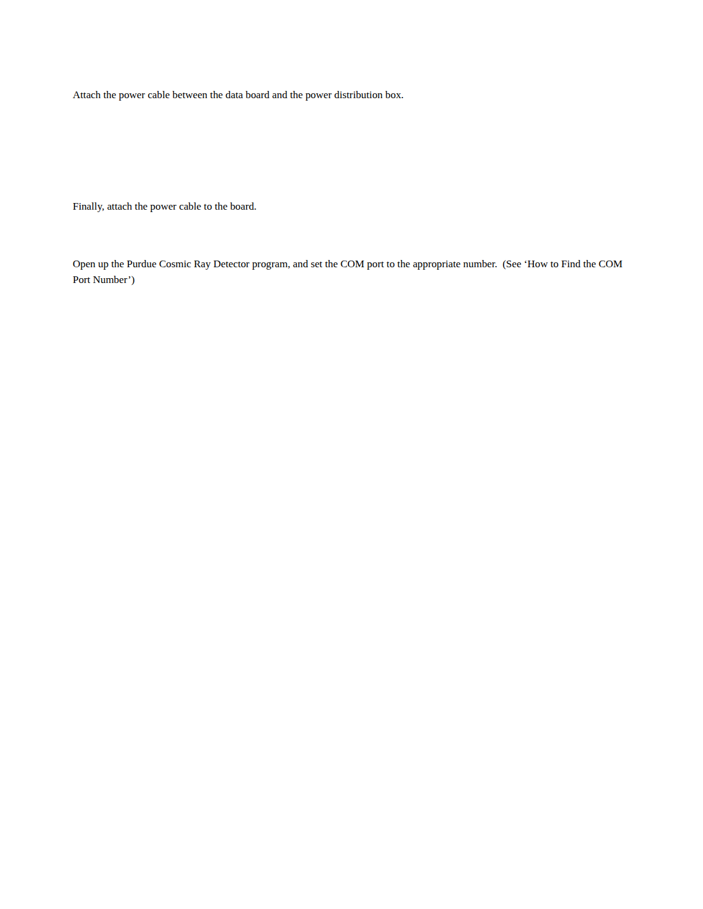Attach the power cable between the data board and the power distribution box.
Finally, attach the power cable to the board.
Open up the Purdue Cosmic Ray Detector program, and set the COM port to the appropriate number. (See ‘How to Find the COM Port Number’)